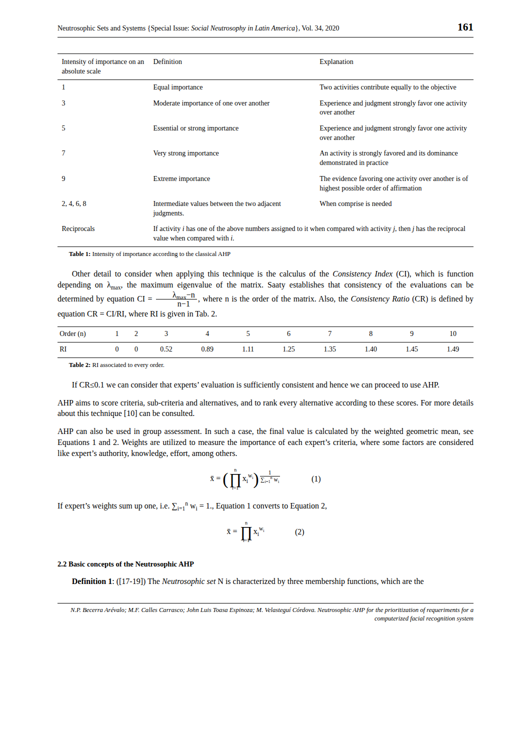Neutrosophic Sets and Systems {Special Issue: Social Neutrosophy in Latin America}, Vol. 34, 2020
161
| Intensity of importance on an absolute scale | Definition | Explanation |
| --- | --- | --- |
| 1 | Equal importance | Two activities contribute equally to the objective |
| 3 | Moderate importance of one over another | Experience and judgment strongly favor one activity over another |
| 5 | Essential or strong importance | Experience and judgment strongly favor one activity over another |
| 7 | Very strong importance | An activity is strongly favored and its dominance demonstrated in practice |
| 9 | Extreme importance | The evidence favoring one activity over another is of highest possible order of affirmation |
| 2, 4, 6, 8 | Intermediate values between the two adjacent judgments. | When comprise is needed |
| Reciprocals | If activity i has one of the above numbers assigned to it when compared with activity j , then j has the reciprocal value when compared with i . |
Table 1: Intensity of importance according to the classical AHP
Other detail to consider when applying this technique is the calculus of the Consistency Index (CI), which is function depending on λmax, the maximum eigenvalue of the matrix. Saaty establishes that consistency of the evaluations can be determined by equation CI = λmax−n n−1, where n is the order of the matrix. Also, the Consistency Ratio (CR) is defined by equation CR = CI/RI, where RI is given in Tab. 2.
| Order (n) | 1 | 2 | 3 | 4 | 5 | 6 | 7 | 8 | 9 | 10 |
| --- | --- | --- | --- | --- | --- | --- | --- | --- | --- | --- |
| RI | 0 | 0 | 0.52 | 0.89 | 1.11 | 1.25 | 1.35 | 1.40 | 1.45 | 1.49 |
Table 2: RI associated to every order.
If CR≤0.1 we can consider that experts’ evaluation is sufficiently consistent and hence we can proceed to use AHP.
AHP aims to score criteria, sub-criteria and alternatives, and to rank every alternative according to these scores. For more details about this technique [10] can be consulted.
AHP can also be used in group assessment. In such a case, the final value is calculated by the weighted geometric mean, see Equations 1 and 2. Weights are utilized to measure the importance of each expert’s criteria, where some factors are considered like expert’s authority, knowledge, effort, among others.
x̄ = (n∏i=1xiwi) 1∑i=1n wi
(1)
If expert’s weights sum up one, i.e. ∑i=1n wi = 1., Equation 1 converts to Equation 2,
x̄ = n∏i=1xiwi
(2)
2.2 Basic concepts of the Neutrosophic AHP
Definition 1: ([17-19]) The Neutrosophic set N is characterized by three membership functions, which are the
N.P. Becerra Arévalo; M.F. Calles Carrasco; John Luis Toasa Espinoza; M. Velasteguí Córdova. Neutrosophic AHP for the prioritization of requeriments for a computerized facial recognition system